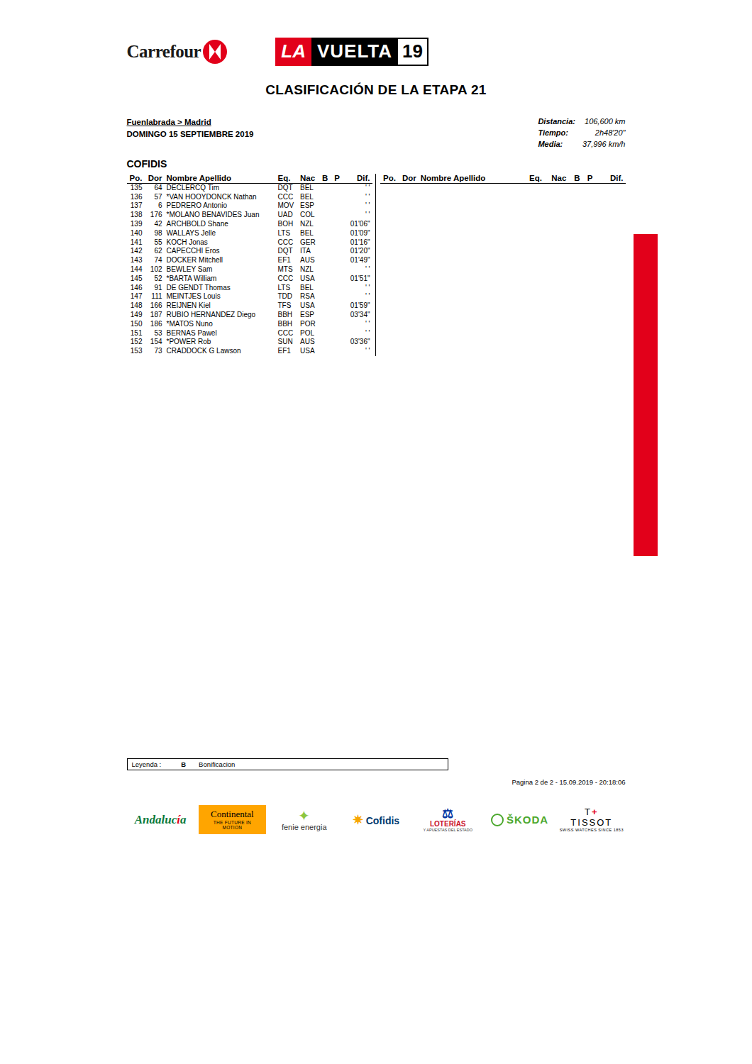Carrefour
LA VUELTA 19
CLASIFICACIÓN DE LA ETAPA 21
Fuenlabrada > Madrid
DOMINGO 15 SEPTIEMBRE 2019
| Distancia: | 106,600 km |
| Tiempo: | 2h48'20" |
| Media: | 37,996 km/h |
COFIDIS
| Po. | Dor | Nombre Apellido | Eq. | Nac | B | P | Dif. |
| --- | --- | --- | --- | --- | --- | --- | --- |
| 135 | 64 | DECLERCQ Tim | DQT | BEL | | | ' ' |
| 136 | 57 | *VAN HOOYDONCK Nathan | CCC | BEL | | | ' ' |
| 137 | 6 | PEDRERO Antonio | MOV | ESP | | | ' ' |
| 138 | 176 | *MOLANO BENAVIDES Juan | UAD | COL | | | ' ' |
| 139 | 42 | ARCHBOLD Shane | BOH | NZL | | | 01'06" |
| 140 | 98 | WALLAYS Jelle | LTS | BEL | | | 01'09" |
| 141 | 55 | KOCH Jonas | CCC | GER | | | 01'16" |
| 142 | 62 | CAPECCHI Eros | DQT | ITA | | | 01'20" |
| 143 | 74 | DOCKER Mitchell | EF1 | AUS | | | 01'49" |
| 144 | 102 | BEWLEY Sam | MTS | NZL | | | ' ' |
| 145 | 52 | *BARTA William | CCC | USA | | | 01'51" |
| 146 | 91 | DE GENDT Thomas | LTS | BEL | | | ' ' |
| 147 | 111 | MEINTJES Louis | TDD | RSA | | | ' ' |
| 148 | 166 | REIJNEN Kiel | TFS | USA | | | 01'59" |
| 149 | 187 | RUBIO HERNANDEZ Diego | BBH | ESP | | | 03'34" |
| 150 | 186 | *MATOS Nuno | BBH | POR | | | ' ' |
| 151 | 53 | BERNAS Pawel | CCC | POL | | | ' ' |
| 152 | 154 | *POWER Rob | SUN | AUS | | | 03'36" |
| 153 | 73 | CRADDOCK G Lawson | EF1 | USA | | | ' ' |
| Po. | Dor | Nombre Apellido | Eq. | Nac | B | P | Dif. |
| --- | --- | --- | --- | --- | --- | --- | --- |
Leyenda :BBonificacion
Pagina 2 de 2 - 15.09.2019 - 20:18:06
Andalucía
ContinentalTHE FUTURE IN MOTION
✦fenie energia
✷ Cofidis
⚖LOTERÍASY APUESTAS DEL ESTADO
ŠKODA
T+
TISSOTSWISS WATCHES SINCE 1853